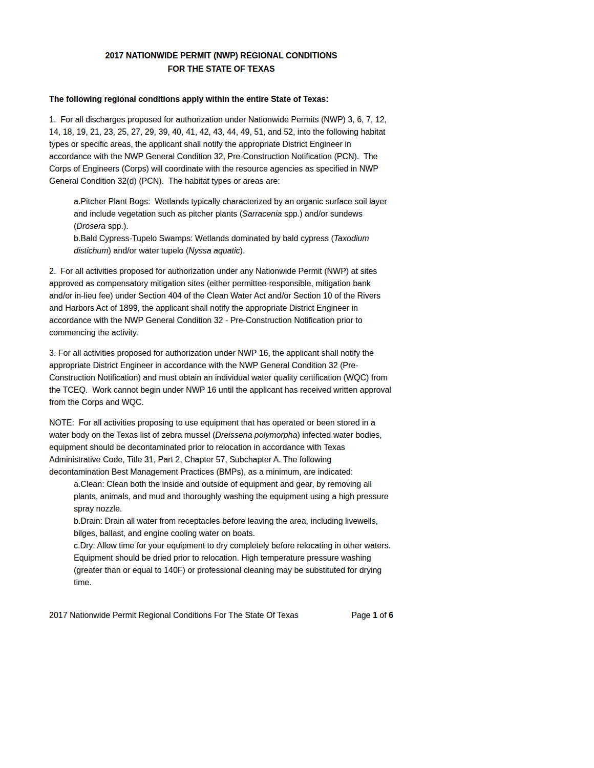2017 NATIONWIDE PERMIT (NWP) REGIONAL CONDITIONS FOR THE STATE OF TEXAS
The following regional conditions apply within the entire State of Texas:
1. For all discharges proposed for authorization under Nationwide Permits (NWP) 3, 6, 7, 12, 14, 18, 19, 21, 23, 25, 27, 29, 39, 40, 41, 42, 43, 44, 49, 51, and 52, into the following habitat types or specific areas, the applicant shall notify the appropriate District Engineer in accordance with the NWP General Condition 32, Pre-Construction Notification (PCN). The Corps of Engineers (Corps) will coordinate with the resource agencies as specified in NWP General Condition 32(d) (PCN). The habitat types or areas are:
a. Pitcher Plant Bogs: Wetlands typically characterized by an organic surface soil layer and include vegetation such as pitcher plants (Sarracenia spp.) and/or sundews (Drosera spp.).
b. Bald Cypress-Tupelo Swamps: Wetlands dominated by bald cypress (Taxodium distichum) and/or water tupelo (Nyssa aquatic).
2. For all activities proposed for authorization under any Nationwide Permit (NWP) at sites approved as compensatory mitigation sites (either permittee-responsible, mitigation bank and/or in-lieu fee) under Section 404 of the Clean Water Act and/or Section 10 of the Rivers and Harbors Act of 1899, the applicant shall notify the appropriate District Engineer in accordance with the NWP General Condition 32 - Pre-Construction Notification prior to commencing the activity.
3. For all activities proposed for authorization under NWP 16, the applicant shall notify the appropriate District Engineer in accordance with the NWP General Condition 32 (Pre-Construction Notification) and must obtain an individual water quality certification (WQC) from the TCEQ. Work cannot begin under NWP 16 until the applicant has received written approval from the Corps and WQC.
NOTE: For all activities proposing to use equipment that has operated or been stored in a water body on the Texas list of zebra mussel (Dreissena polymorpha) infected water bodies, equipment should be decontaminated prior to relocation in accordance with Texas Administrative Code, Title 31, Part 2, Chapter 57, Subchapter A. The following decontamination Best Management Practices (BMPs), as a minimum, are indicated:
a. Clean: Clean both the inside and outside of equipment and gear, by removing all plants, animals, and mud and thoroughly washing the equipment using a high pressure spray nozzle.
b. Drain: Drain all water from receptacles before leaving the area, including livewells, bilges, ballast, and engine cooling water on boats.
c. Dry: Allow time for your equipment to dry completely before relocating in other waters. Equipment should be dried prior to relocation. High temperature pressure washing (greater than or equal to 140F) or professional cleaning may be substituted for drying time.
2017 Nationwide Permit Regional Conditions For The State Of Texas Page 1 of 6